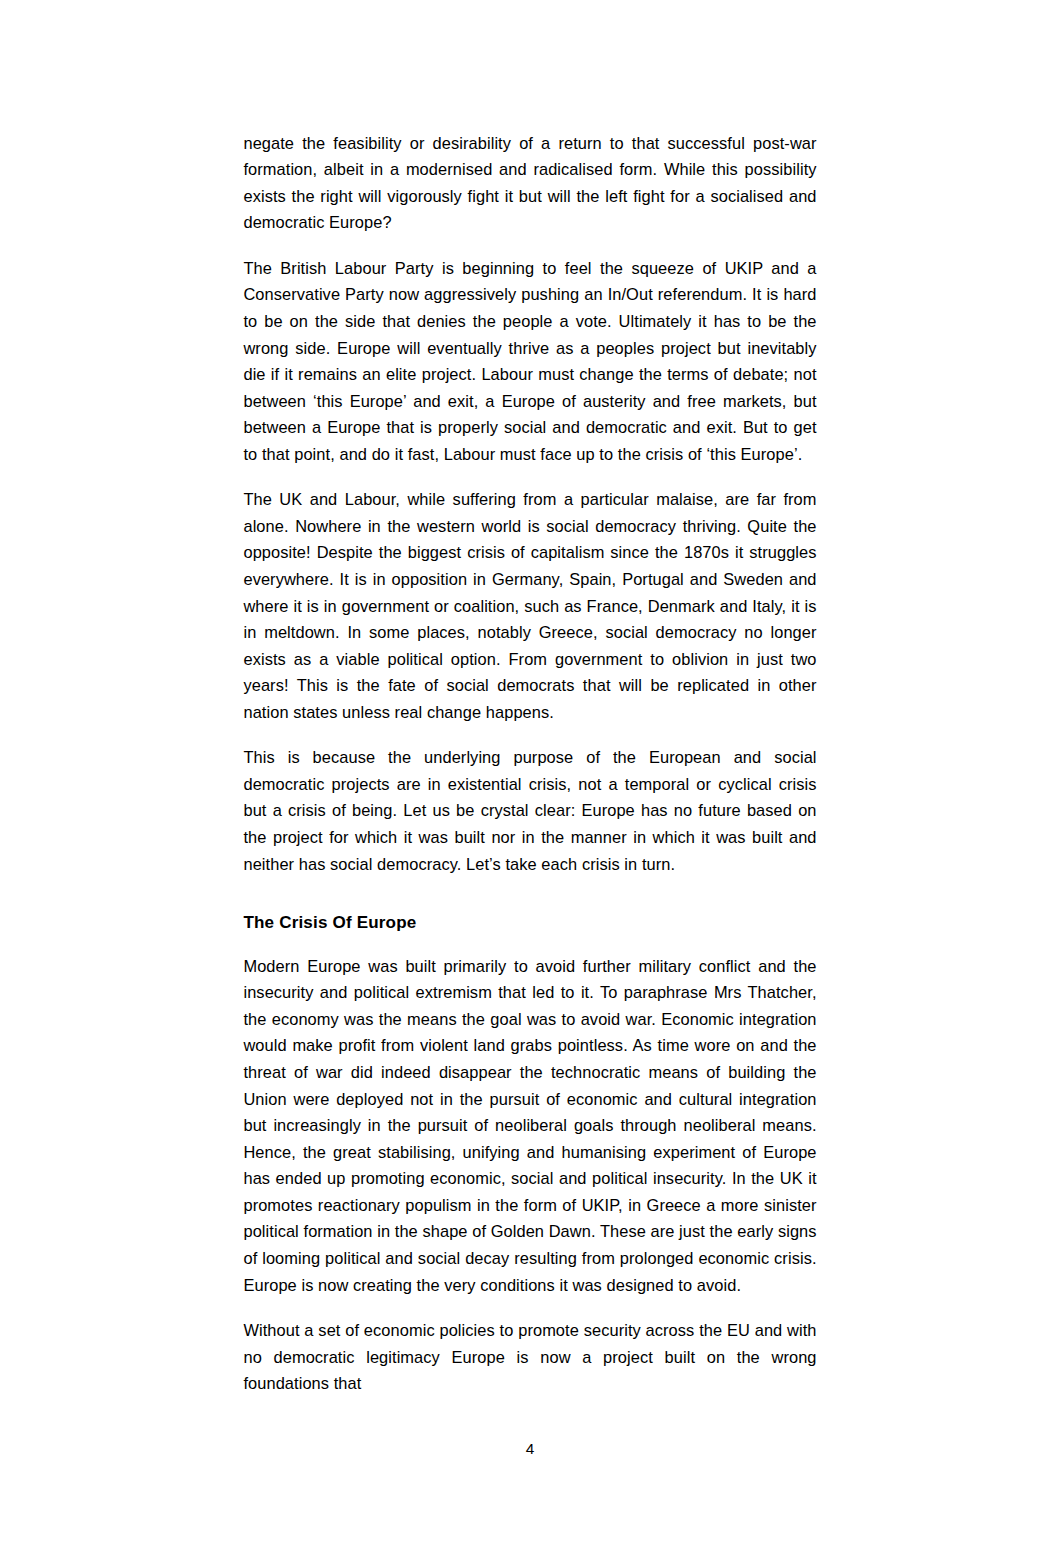negate the feasibility or desirability of a return to that successful post-war formation, albeit in a modernised and radicalised form. While this possibility exists the right will vigorously fight it but will the left fight for a socialised and democratic Europe?
The British Labour Party is beginning to feel the squeeze of UKIP and a Conservative Party now aggressively pushing an In/Out referendum. It is hard to be on the side that denies the people a vote. Ultimately it has to be the wrong side. Europe will eventually thrive as a peoples project but inevitably die if it remains an elite project. Labour must change the terms of debate; not between ‘this Europe’ and exit, a Europe of austerity and free markets, but between a Europe that is properly social and democratic and exit. But to get to that point, and do it fast, Labour must face up to the crisis of ‘this Europe’.
The UK and Labour, while suffering from a particular malaise, are far from alone. Nowhere in the western world is social democracy thriving. Quite the opposite! Despite the biggest crisis of capitalism since the 1870s it struggles everywhere. It is in opposition in Germany, Spain, Portugal and Sweden and where it is in government or coalition, such as France, Denmark and Italy, it is in meltdown. In some places, notably Greece, social democracy no longer exists as a viable political option. From government to oblivion in just two years! This is the fate of social democrats that will be replicated in other nation states unless real change happens.
This is because the underlying purpose of the European and social democratic projects are in existential crisis, not a temporal or cyclical crisis but a crisis of being. Let us be crystal clear: Europe has no future based on the project for which it was built nor in the manner in which it was built and neither has social democracy. Let’s take each crisis in turn.
The Crisis Of Europe
Modern Europe was built primarily to avoid further military conflict and the insecurity and political extremism that led to it. To paraphrase Mrs Thatcher, the economy was the means the goal was to avoid war. Economic integration would make profit from violent land grabs pointless. As time wore on and the threat of war did indeed disappear the technocratic means of building the Union were deployed not in the pursuit of economic and cultural integration but increasingly in the pursuit of neoliberal goals through neoliberal means. Hence, the great stabilising, unifying and humanising experiment of Europe has ended up promoting economic, social and political insecurity. In the UK it promotes reactionary populism in the form of UKIP, in Greece a more sinister political formation in the shape of Golden Dawn. These are just the early signs of looming political and social decay resulting from prolonged economic crisis. Europe is now creating the very conditions it was designed to avoid.
Without a set of economic policies to promote security across the EU and with no democratic legitimacy Europe is now a project built on the wrong foundations that
4